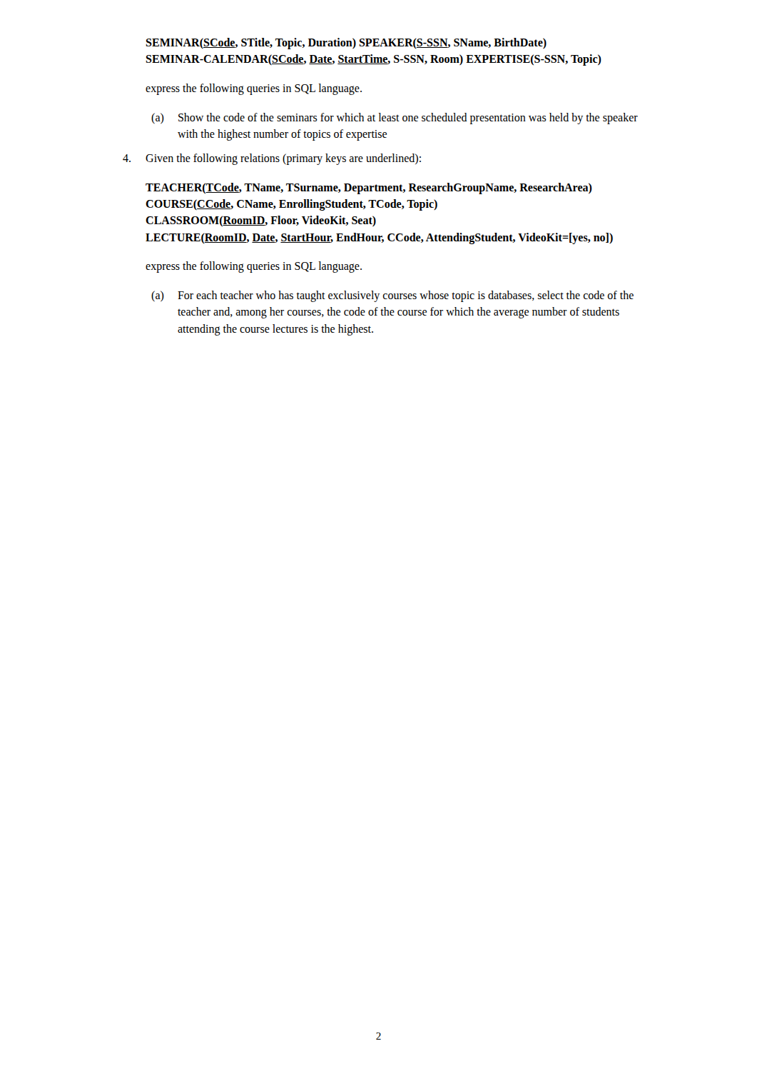SEMINAR(SCode, STitle, Topic, Duration) SPEAKER(S-SSN, SName, BirthDate) SEMINAR-CALENDAR(SCode, Date, StartTime, S-SSN, Room) EXPERTISE(S-SSN, Topic)
express the following queries in SQL language.
(a) Show the code of the seminars for which at least one scheduled presentation was held by the speaker with the highest number of topics of expertise
4. Given the following relations (primary keys are underlined):
TEACHER(TCode, TName, TSurname, Department, ResearchGroupName, ResearchArea) COURSE(CCode, CName, EnrollingStudent, TCode, Topic) CLASSROOM(RoomID, Floor, VideoKit, Seat) LECTURE(RoomID, Date, StartHour, EndHour, CCode, AttendingStudent, VideoKit=[yes, no])
express the following queries in SQL language.
(a) For each teacher who has taught exclusively courses whose topic is databases, select the code of the teacher and, among her courses, the code of the course for which the average number of students attending the course lectures is the highest.
2